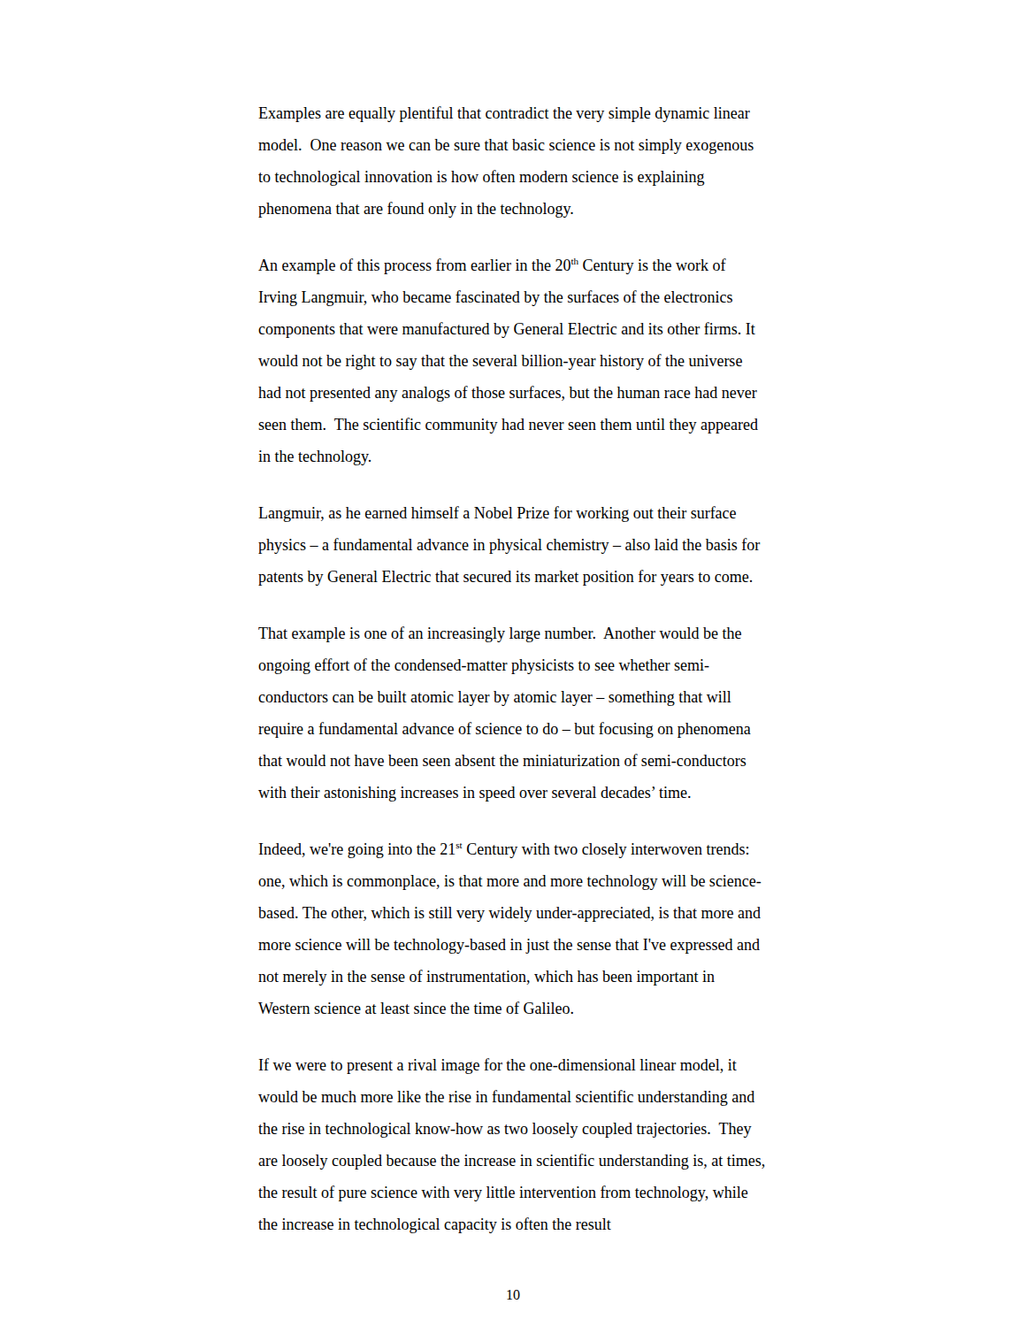Examples are equally plentiful that contradict the very simple dynamic linear model. One reason we can be sure that basic science is not simply exogenous to technological innovation is how often modern science is explaining phenomena that are found only in the technology.
An example of this process from earlier in the 20th Century is the work of Irving Langmuir, who became fascinated by the surfaces of the electronics components that were manufactured by General Electric and its other firms. It would not be right to say that the several billion-year history of the universe had not presented any analogs of those surfaces, but the human race had never seen them. The scientific community had never seen them until they appeared in the technology.
Langmuir, as he earned himself a Nobel Prize for working out their surface physics – a fundamental advance in physical chemistry – also laid the basis for patents by General Electric that secured its market position for years to come.
That example is one of an increasingly large number. Another would be the ongoing effort of the condensed-matter physicists to see whether semi-conductors can be built atomic layer by atomic layer – something that will require a fundamental advance of science to do – but focusing on phenomena that would not have been seen absent the miniaturization of semi-conductors with their astonishing increases in speed over several decades’ time.
Indeed, we're going into the 21st Century with two closely interwoven trends: one, which is commonplace, is that more and more technology will be science-based. The other, which is still very widely under-appreciated, is that more and more science will be technology-based in just the sense that I've expressed and not merely in the sense of instrumentation, which has been important in Western science at least since the time of Galileo.
If we were to present a rival image for the one-dimensional linear model, it would be much more like the rise in fundamental scientific understanding and the rise in technological know-how as two loosely coupled trajectories. They are loosely coupled because the increase in scientific understanding is, at times, the result of pure science with very little intervention from technology, while the increase in technological capacity is often the result
10